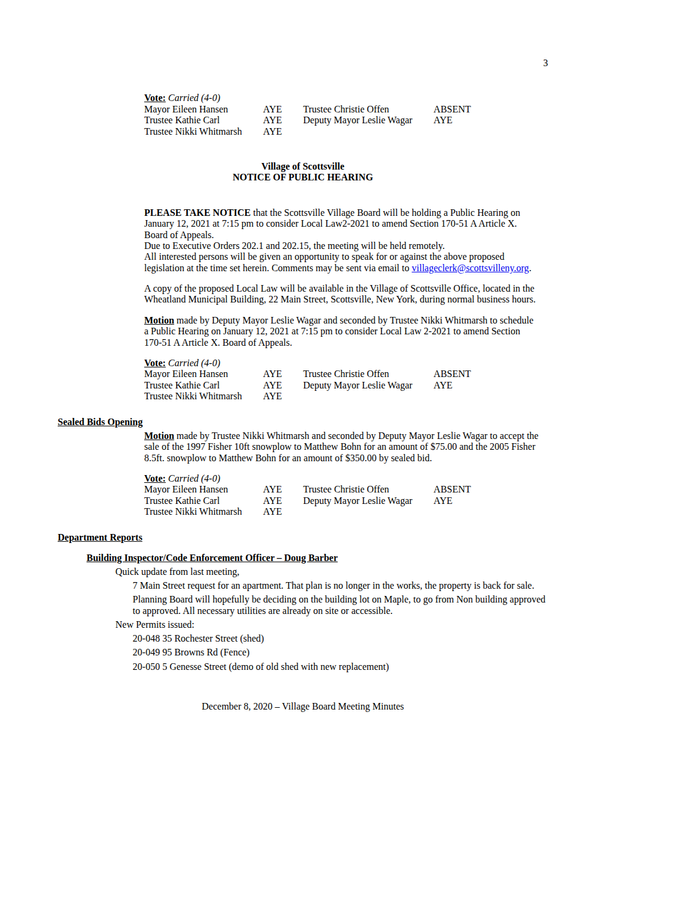3
Vote: Carried (4-0)
| Mayor Eileen Hansen | AYE | Trustee Christie Offen | ABSENT |
| Trustee Kathie Carl | AYE | Deputy Mayor Leslie Wagar | AYE |
| Trustee Nikki Whitmarsh | AYE | | |
Village of Scottsville
NOTICE OF PUBLIC HEARING
PLEASE TAKE NOTICE that the Scottsville Village Board will be holding a Public Hearing on January 12, 2021 at 7:15 pm to consider Local Law2-2021 to amend Section 170-51 A Article X. Board of Appeals.
Due to Executive Orders 202.1 and 202.15, the meeting will be held remotely.
All interested persons will be given an opportunity to speak for or against the above proposed legislation at the time set herein. Comments may be sent via email to villageclerk@scottsvilleny.org.
A copy of the proposed Local Law will be available in the Village of Scottsville Office, located in the Wheatland Municipal Building, 22 Main Street, Scottsville, New York, during normal business hours.
Motion made by Deputy Mayor Leslie Wagar and seconded by Trustee Nikki Whitmarsh to schedule a Public Hearing on January 12, 2021 at 7:15 pm to consider Local Law 2-2021 to amend Section 170-51 A Article X. Board of Appeals.
Vote: Carried (4-0)
| Mayor Eileen Hansen | AYE | Trustee Christie Offen | ABSENT |
| Trustee Kathie Carl | AYE | Deputy Mayor Leslie Wagar | AYE |
| Trustee Nikki Whitmarsh | AYE | | |
Sealed Bids Opening
Motion made by Trustee Nikki Whitmarsh and seconded by Deputy Mayor Leslie Wagar to accept the sale of the 1997 Fisher 10ft snowplow to Matthew Bohn for an amount of $75.00 and the 2005 Fisher 8.5ft. snowplow to Matthew Bohn for an amount of $350.00 by sealed bid.
Vote: Carried (4-0)
| Mayor Eileen Hansen | AYE | Trustee Christie Offen | ABSENT |
| Trustee Kathie Carl | AYE | Deputy Mayor Leslie Wagar | AYE |
| Trustee Nikki Whitmarsh | AYE | | |
Department Reports
Building Inspector/Code Enforcement Officer – Doug Barber
Quick update from last meeting,
7 Main Street request for an apartment. That plan is no longer in the works, the property is back for sale.
Planning Board will hopefully be deciding on the building lot on Maple, to go from Non building approved to approved. All necessary utilities are already on site or accessible.
New Permits issued:
20-048 35 Rochester Street (shed)
20-049 95 Browns Rd (Fence)
20-050 5 Genesse Street (demo of old shed with new replacement)
December 8, 2020 – Village Board Meeting Minutes